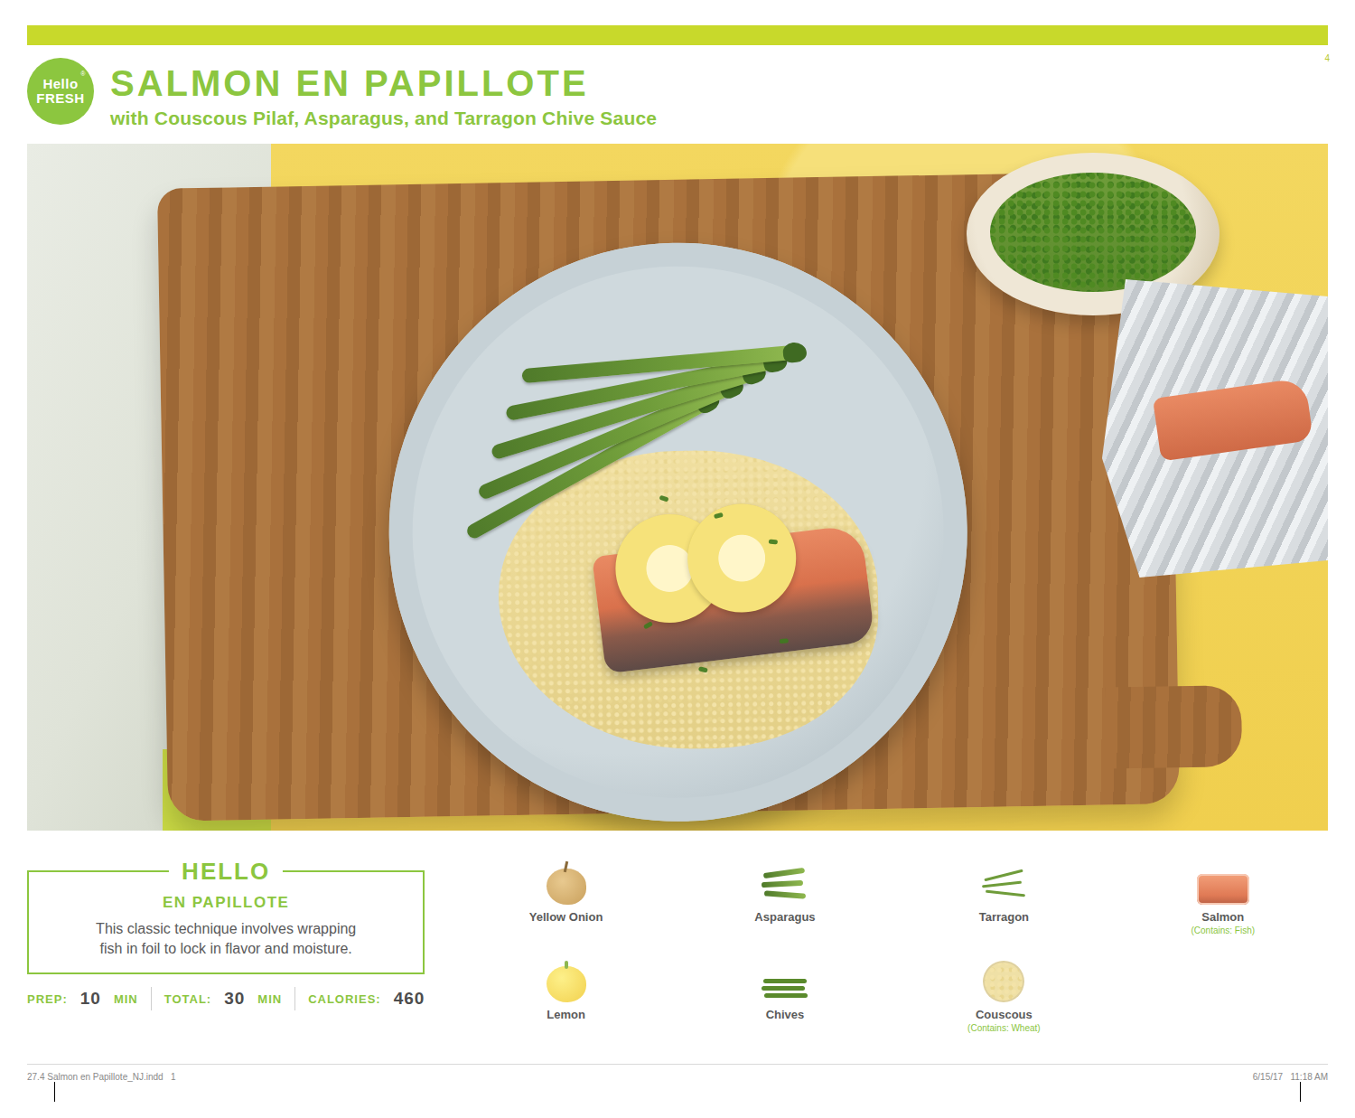4
® Hello FRESH
SALMON EN PAPILLOTE
with Couscous Pilaf, Asparagus, and Tarragon Chive Sauce
HELLO
EN PAPILLOTE
This classic technique involves wrapping
fish in foil to lock in flavor and moisture.
PREP: 10 MIN TOTAL: 30 MIN CALORIES: 460
Yellow Onion
Asparagus
Tarragon
Salmon
(Contains: Fish)
Lemon
Chives
Couscous
(Contains: Wheat)
27.4 Salmon en Papillote_NJ.indd 1 6/15/17 11:18 AM